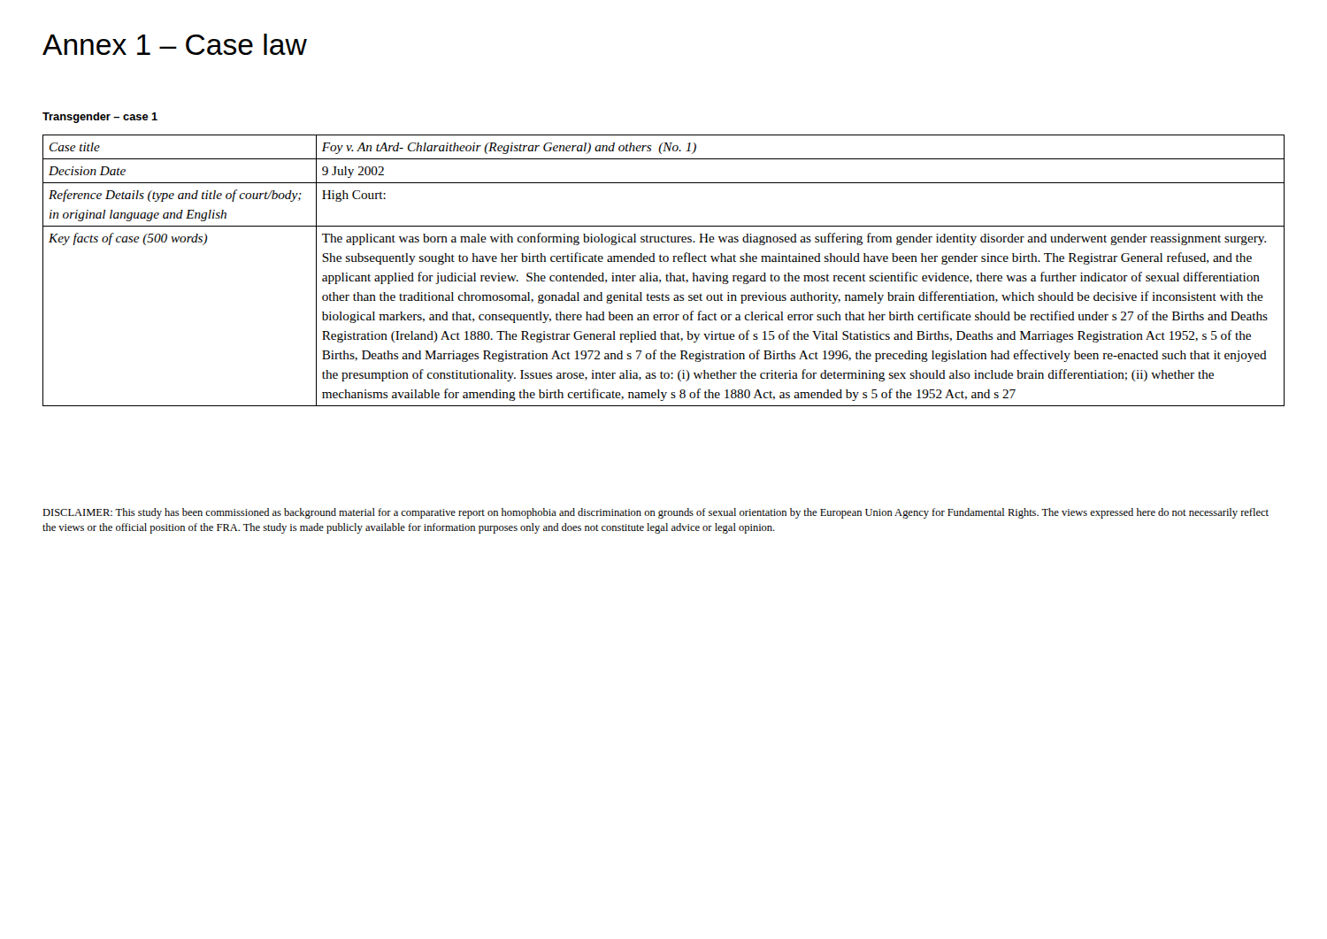Annex 1 – Case law
Transgender – case 1
| Case title | Foy v. An tArd- Chlaraitheoir (Registrar General) and others (No. 1) |
| Decision Date | 9 July 2002 |
| Reference Details (type and title of court/body; in original language and English | High Court: |
| Key facts of case (500 words) | The applicant was born a male with conforming biological structures. He was diagnosed as suffering from gender identity disorder and underwent gender reassignment surgery. She subsequently sought to have her birth certificate amended to reflect what she maintained should have been her gender since birth. The Registrar General refused, and the applicant applied for judicial review. She contended, inter alia, that, having regard to the most recent scientific evidence, there was a further indicator of sexual differentiation other than the traditional chromosomal, gonadal and genital tests as set out in previous authority, namely brain differentiation, which should be decisive if inconsistent with the biological markers, and that, consequently, there had been an error of fact or a clerical error such that her birth certificate should be rectified under s 27 of the Births and Deaths Registration (Ireland) Act 1880. The Registrar General replied that, by virtue of s 15 of the Vital Statistics and Births, Deaths and Marriages Registration Act 1952, s 5 of the Births, Deaths and Marriages Registration Act 1972 and s 7 of the Registration of Births Act 1996, the preceding legislation had effectively been re-enacted such that it enjoyed the presumption of constitutionality. Issues arose, inter alia, as to: (i) whether the criteria for determining sex should also include brain differentiation; (ii) whether the mechanisms available for amending the birth certificate, namely s 8 of the 1880 Act, as amended by s 5 of the 1952 Act, and s 27 |
DISCLAIMER: This study has been commissioned as background material for a comparative report on homophobia and discrimination on grounds of sexual orientation by the European Union Agency for Fundamental Rights. The views expressed here do not necessarily reflect the views or the official position of the FRA. The study is made publicly available for information purposes only and does not constitute legal advice or legal opinion.